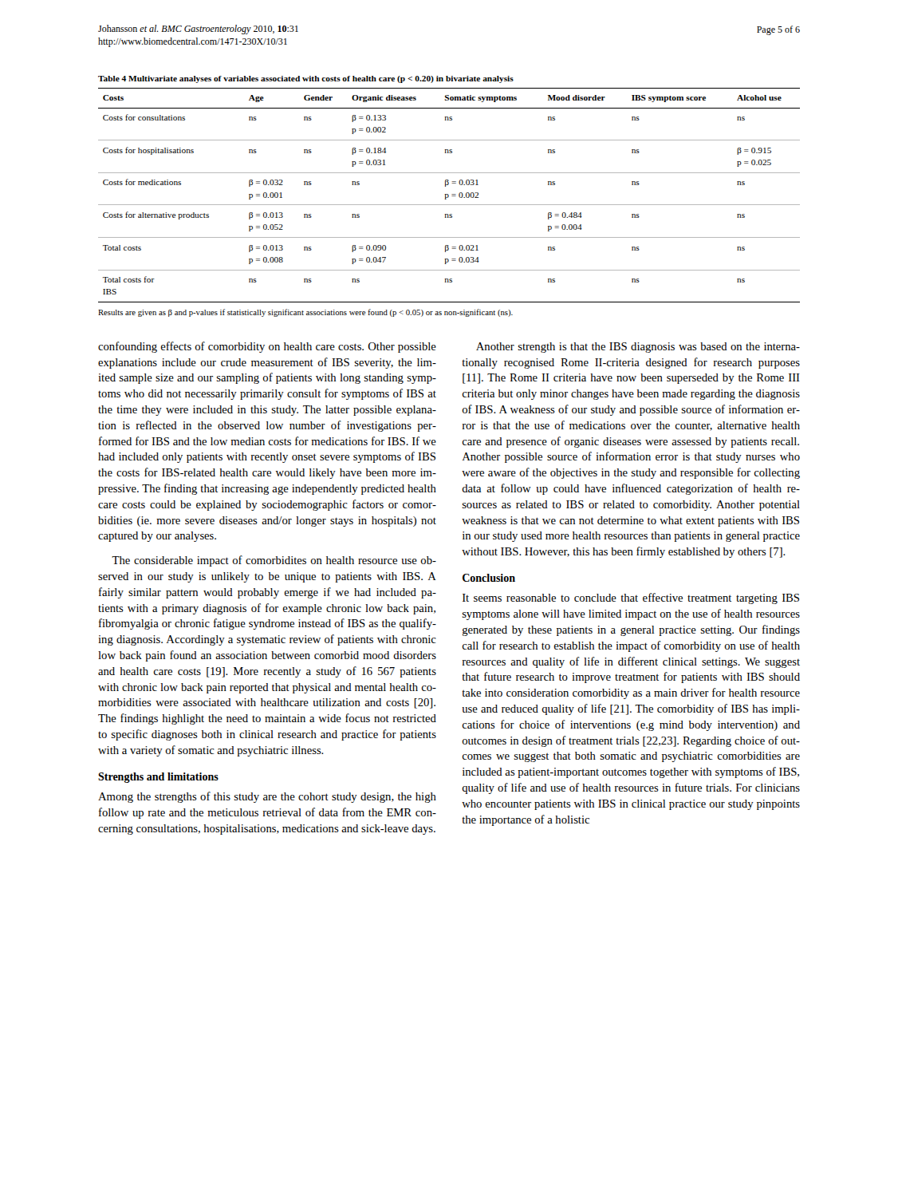Johansson et al. BMC Gastroenterology 2010, 10:31
http://www.biomedcentral.com/1471-230X/10/31
Page 5 of 6
Table 4 Multivariate analyses of variables associated with costs of health care (p < 0.20) in bivariate analysis
| Costs | Age | Gender | Organic diseases | Somatic symptoms | Mood disorder | IBS symptom score | Alcohol use |
| --- | --- | --- | --- | --- | --- | --- | --- |
| Costs for consultations | ns | ns | β = 0.133 p = 0.002 | ns | ns | ns | ns |
| Costs for hospitalisations | ns | ns | β = 0.184 p = 0.031 | ns | ns | ns | β = 0.915 p = 0.025 |
| Costs for medications | β = 0.032 p = 0.001 | ns | ns | β = 0.031 p = 0.002 | ns | ns | ns |
| Costs for alternative products | β = 0.013 p = 0.052 | ns | ns | ns | β = 0.484 p = 0.004 | ns | ns |
| Total costs | β = 0.013 p = 0.008 | ns | β = 0.090 p = 0.047 | β = 0.021 p = 0.034 | ns | ns | ns |
| Total costs for IBS | ns | ns | ns | ns | ns | ns | ns |
Results are given as β and p-values if statistically significant associations were found (p < 0.05) or as non-significant (ns).
confounding effects of comorbidity on health care costs. Other possible explanations include our crude measurement of IBS severity, the limited sample size and our sampling of patients with long standing symptoms who did not necessarily primarily consult for symptoms of IBS at the time they were included in this study. The latter possible explanation is reflected in the observed low number of investigations performed for IBS and the low median costs for medications for IBS. If we had included only patients with recently onset severe symptoms of IBS the costs for IBS-related health care would likely have been more impressive. The finding that increasing age independently predicted health care costs could be explained by sociodemographic factors or comorbidities (ie. more severe diseases and/or longer stays in hospitals) not captured by our analyses.
The considerable impact of comorbidites on health resource use observed in our study is unlikely to be unique to patients with IBS. A fairly similar pattern would probably emerge if we had included patients with a primary diagnosis of for example chronic low back pain, fibromyalgia or chronic fatigue syndrome instead of IBS as the qualifying diagnosis. Accordingly a systematic review of patients with chronic low back pain found an association between comorbid mood disorders and health care costs [19]. More recently a study of 16 567 patients with chronic low back pain reported that physical and mental health comorbidities were associated with healthcare utilization and costs [20]. The findings highlight the need to maintain a wide focus not restricted to specific diagnoses both in clinical research and practice for patients with a variety of somatic and psychiatric illness.
Strengths and limitations
Among the strengths of this study are the cohort study design, the high follow up rate and the meticulous retrieval of data from the EMR concerning consultations, hospitalisations, medications and sick-leave days.
Another strength is that the IBS diagnosis was based on the internationally recognised Rome II-criteria designed for research purposes [11]. The Rome II criteria have now been superseded by the Rome III criteria but only minor changes have been made regarding the diagnosis of IBS. A weakness of our study and possible source of information error is that the use of medications over the counter, alternative health care and presence of organic diseases were assessed by patients recall. Another possible source of information error is that study nurses who were aware of the objectives in the study and responsible for collecting data at follow up could have influenced categorization of health resources as related to IBS or related to comorbidity. Another potential weakness is that we can not determine to what extent patients with IBS in our study used more health resources than patients in general practice without IBS. However, this has been firmly established by others [7].
Conclusion
It seems reasonable to conclude that effective treatment targeting IBS symptoms alone will have limited impact on the use of health resources generated by these patients in a general practice setting. Our findings call for research to establish the impact of comorbidity on use of health resources and quality of life in different clinical settings. We suggest that future research to improve treatment for patients with IBS should take into consideration comorbidity as a main driver for health resource use and reduced quality of life [21]. The comorbidity of IBS has implications for choice of interventions (e.g mind body intervention) and outcomes in design of treatment trials [22,23]. Regarding choice of outcomes we suggest that both somatic and psychiatric comorbidities are included as patient-important outcomes together with symptoms of IBS, quality of life and use of health resources in future trials. For clinicians who encounter patients with IBS in clinical practice our study pinpoints the importance of a holistic